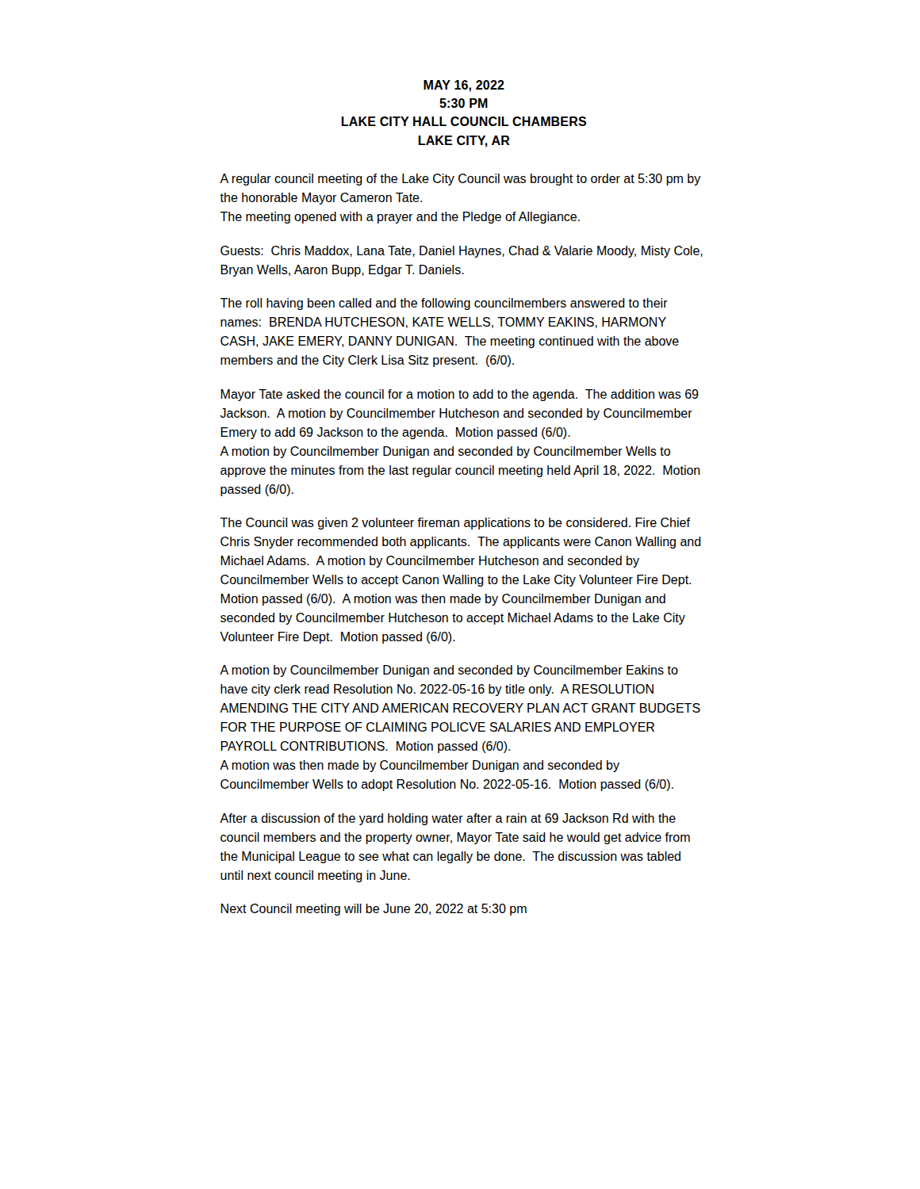MAY 16, 2022
5:30 PM
LAKE CITY HALL COUNCIL CHAMBERS
LAKE CITY, AR
A regular council meeting of the Lake City Council was brought to order at 5:30 pm by the honorable Mayor Cameron Tate.
The meeting opened with a prayer and the Pledge of Allegiance.
Guests: Chris Maddox, Lana Tate, Daniel Haynes, Chad & Valarie Moody, Misty Cole, Bryan Wells, Aaron Bupp, Edgar T. Daniels.
The roll having been called and the following councilmembers answered to their names: BRENDA HUTCHESON, KATE WELLS, TOMMY EAKINS, HARMONY CASH, JAKE EMERY, DANNY DUNIGAN. The meeting continued with the above members and the City Clerk Lisa Sitz present. (6/0).
Mayor Tate asked the council for a motion to add to the agenda. The addition was 69 Jackson. A motion by Councilmember Hutcheson and seconded by Councilmember Emery to add 69 Jackson to the agenda. Motion passed (6/0).
A motion by Councilmember Dunigan and seconded by Councilmember Wells to approve the minutes from the last regular council meeting held April 18, 2022. Motion passed (6/0).
The Council was given 2 volunteer fireman applications to be considered. Fire Chief Chris Snyder recommended both applicants. The applicants were Canon Walling and Michael Adams. A motion by Councilmember Hutcheson and seconded by Councilmember Wells to accept Canon Walling to the Lake City Volunteer Fire Dept. Motion passed (6/0). A motion was then made by Councilmember Dunigan and seconded by Councilmember Hutcheson to accept Michael Adams to the Lake City Volunteer Fire Dept. Motion passed (6/0).
A motion by Councilmember Dunigan and seconded by Councilmember Eakins to have city clerk read Resolution No. 2022-05-16 by title only. A RESOLUTION AMENDING THE CITY AND AMERICAN RECOVERY PLAN ACT GRANT BUDGETS FOR THE PURPOSE OF CLAIMING POLICVE SALARIES AND EMPLOYER PAYROLL CONTRIBUTIONS. Motion passed (6/0).
A motion was then made by Councilmember Dunigan and seconded by Councilmember Wells to adopt Resolution No. 2022-05-16. Motion passed (6/0).
After a discussion of the yard holding water after a rain at 69 Jackson Rd with the council members and the property owner, Mayor Tate said he would get advice from the Municipal League to see what can legally be done. The discussion was tabled until next council meeting in June.
Next Council meeting will be June 20, 2022 at 5:30 pm